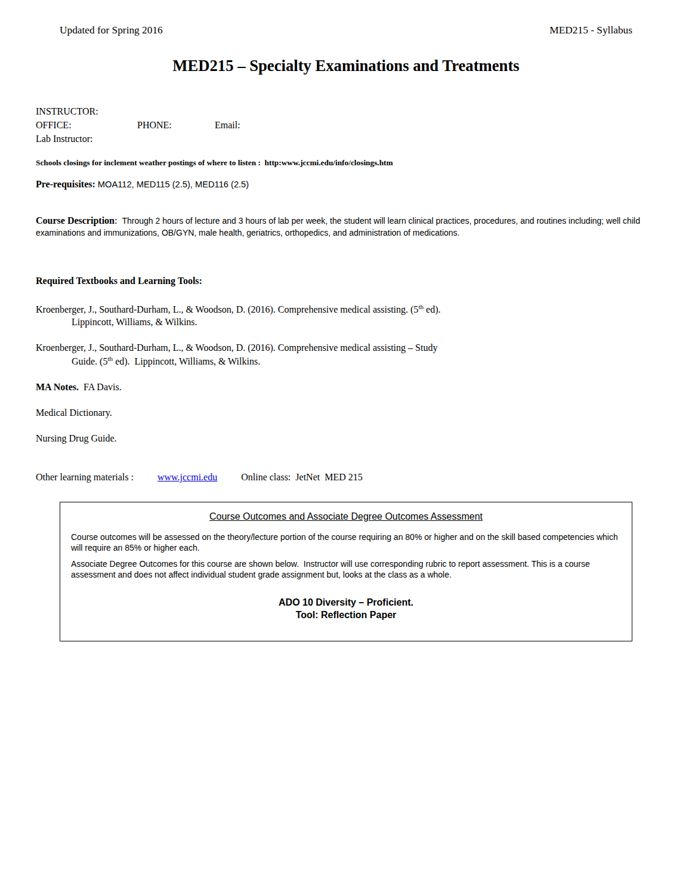Updated for Spring 2016 MED215 - Syllabus
MED215 – Specialty Examinations and Treatments
INSTRUCTOR:
OFFICE: PHONE: Email:
Lab Instructor:
Schools closings for inclement weather postings of where to listen : http:www.jccmi.edu/info/closings.htm
Pre-requisites: MOA112, MED115 (2.5), MED116 (2.5)
Course Description: Through 2 hours of lecture and 3 hours of lab per week, the student will learn clinical practices, procedures, and routines including; well child examinations and immunizations, OB/GYN, male health, geriatrics, orthopedics, and administration of medications.
Required Textbooks and Learning Tools:
Kroenberger, J., Southard-Durham, L., & Woodson, D. (2016). Comprehensive medical assisting. (5th ed). Lippincott, Williams, & Wilkins.
Kroenberger, J., Southard-Durham, L., & Woodson, D. (2016). Comprehensive medical assisting – Study Guide. (5th ed). Lippincott, Williams, & Wilkins.
MA Notes. FA Davis.
Medical Dictionary.
Nursing Drug Guide.
Other learning materials : www.jccmi.edu Online class: JetNet MED 215
Course Outcomes and Associate Degree Outcomes Assessment
Course outcomes will be assessed on the theory/lecture portion of the course requiring an 80% or higher and on the skill based competencies which will require an 85% or higher each.
Associate Degree Outcomes for this course are shown below. Instructor will use corresponding rubric to report assessment. This is a course assessment and does not affect individual student grade assignment but, looks at the class as a whole.
ADO 10 Diversity – Proficient.
Tool: Reflection Paper